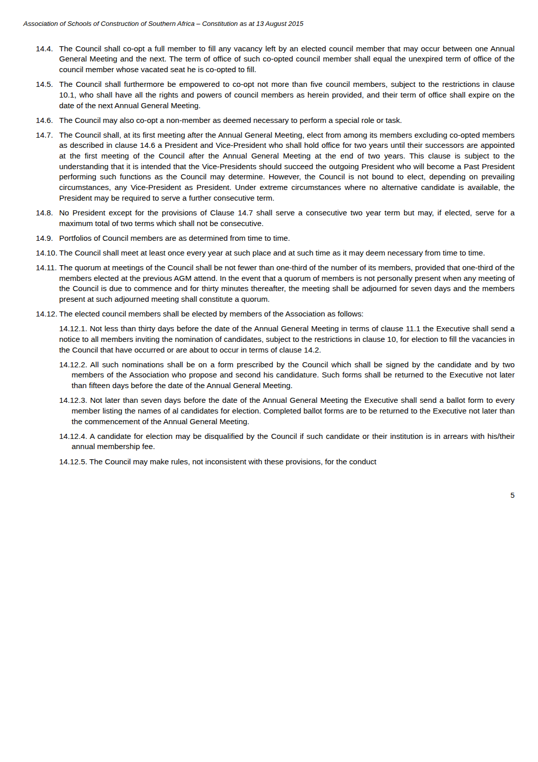Association of Schools of Construction of Southern Africa – Constitution as at 13 August 2015
14.4. The Council shall co-opt a full member to fill any vacancy left by an elected council member that may occur between one Annual General Meeting and the next. The term of office of such co-opted council member shall equal the unexpired term of office of the council member whose vacated seat he is co-opted to fill.
14.5. The Council shall furthermore be empowered to co-opt not more than five council members, subject to the restrictions in clause 10.1, who shall have all the rights and powers of council members as herein provided, and their term of office shall expire on the date of the next Annual General Meeting.
14.6. The Council may also co-opt a non-member as deemed necessary to perform a special role or task.
14.7. The Council shall, at its first meeting after the Annual General Meeting, elect from among its members excluding co-opted members as described in clause 14.6 a President and Vice-President who shall hold office for two years until their successors are appointed at the first meeting of the Council after the Annual General Meeting at the end of two years. This clause is subject to the understanding that it is intended that the Vice-Presidents should succeed the outgoing President who will become a Past President performing such functions as the Council may determine. However, the Council is not bound to elect, depending on prevailing circumstances, any Vice-President as President. Under extreme circumstances where no alternative candidate is available, the President may be required to serve a further consecutive term.
14.8. No President except for the provisions of Clause 14.7 shall serve a consecutive two year term but may, if elected, serve for a maximum total of two terms which shall not be consecutive.
14.9. Portfolios of Council members are as determined from time to time.
14.10. The Council shall meet at least once every year at such place and at such time as it may deem necessary from time to time.
14.11. The quorum at meetings of the Council shall be not fewer than one-third of the number of its members, provided that one-third of the members elected at the previous AGM attend. In the event that a quorum of members is not personally present when any meeting of the Council is due to commence and for thirty minutes thereafter, the meeting shall be adjourned for seven days and the members present at such adjourned meeting shall constitute a quorum.
14.12. The elected council members shall be elected by members of the Association as follows:
14.12.1. Not less than thirty days before the date of the Annual General Meeting in terms of clause 11.1 the Executive shall send a notice to all members inviting the nomination of candidates, subject to the restrictions in clause 10, for election to fill the vacancies in the Council that have occurred or are about to occur in terms of clause 14.2.
14.12.2. All such nominations shall be on a form prescribed by the Council which shall be signed by the candidate and by two members of the Association who propose and second his candidature. Such forms shall be returned to the Executive not later than fifteen days before the date of the Annual General Meeting.
14.12.3. Not later than seven days before the date of the Annual General Meeting the Executive shall send a ballot form to every member listing the names of al candidates for election. Completed ballot forms are to be returned to the Executive not later than the commencement of the Annual General Meeting.
14.12.4. A candidate for election may be disqualified by the Council if such candidate or their institution is in arrears with his/their annual membership fee.
14.12.5. The Council may make rules, not inconsistent with these provisions, for the conduct
5